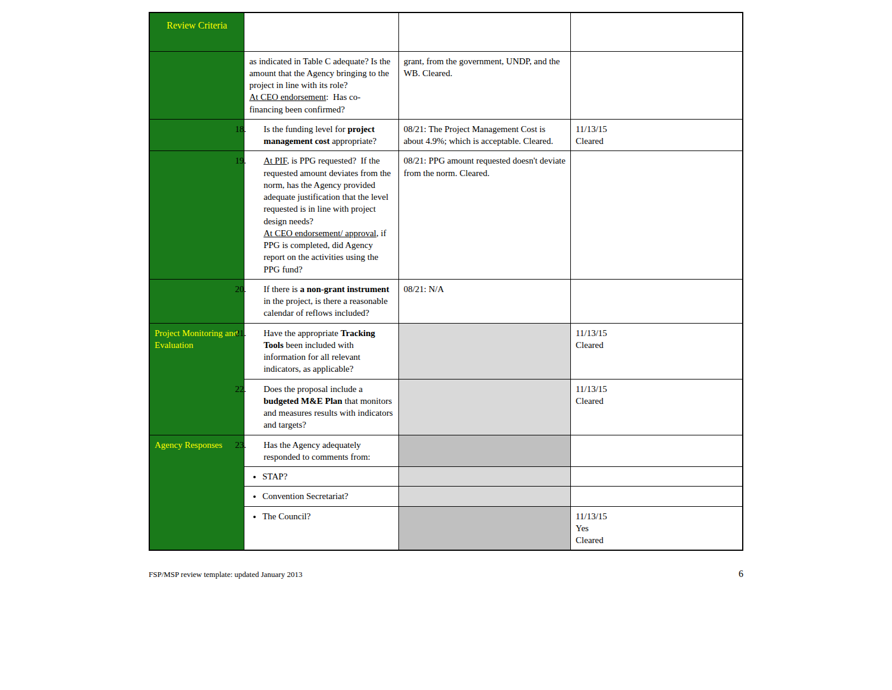| Review Criteria | Questions | Secretariat Comment at PIF (PFD)/Work Program Inclusion 1 | Secretariat Comment At CEO Endorsement(FSP)/Approval (MSP) |
| --- | --- | --- | --- |
| | as indicated in Table C adequate? Is the amount that the Agency bringing to the project in line with its role? At CEO endorsement : Has co-financing been confirmed? | grant, from the government, UNDP, and the WB. Cleared. | |
| | 18. Is the funding level for project management cost appropriate? | 08/21: The Project Management Cost is about 4.9%; which is acceptable. Cleared. | 11/13/15 Cleared |
| | 19. At PIF , is PPG requested? If the requested amount deviates from the norm, has the Agency provided adequate justification that the level requested is in line with project design needs? At CEO endorsement/ approval , if PPG is completed, did Agency report on the activities using the PPG fund? | 08/21: PPG amount requested doesn't deviate from the norm. Cleared. | |
| | 20. If there is a non-grant instrument in the project, is there a reasonable calendar of reflows included? | 08/21: N/A | |
| Project Monitoring and Evaluation | 21. Have the appropriate Tracking Tools been included with information for all relevant indicators, as applicable? | | 11/13/15 Cleared |
| 22. Does the proposal include a budgeted M&E Plan that monitors and measures results with indicators and targets? | | 11/13/15 Cleared |
| Agency Responses | 23. Has the Agency adequately responded to comments from: | | |
| STAP? | | |
| Convention Secretariat? | | |
| The Council? | | 11/13/15 Yes Cleared |
FSP/MSP review template: updated January 2013
6